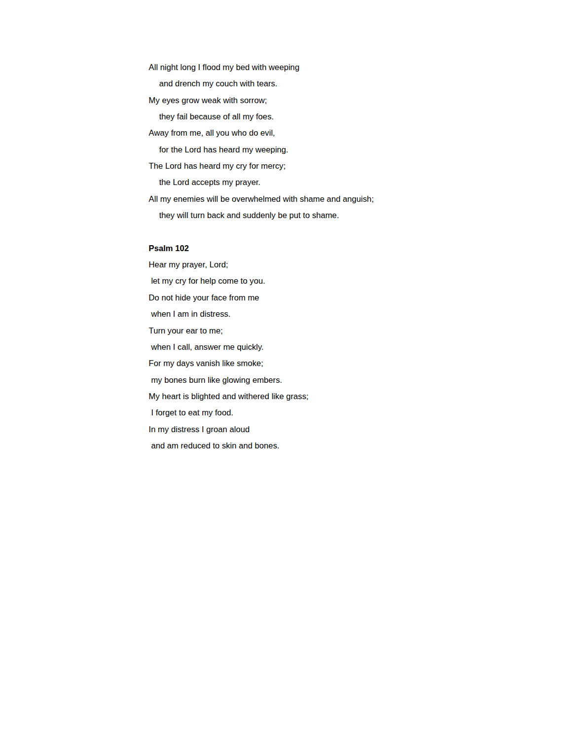All night long I flood my bed with weeping
and drench my couch with tears.
My eyes grow weak with sorrow;
they fail because of all my foes.
Away from me, all you who do evil,
for the Lord has heard my weeping.
The Lord has heard my cry for mercy;
the Lord accepts my prayer.
All my enemies will be overwhelmed with shame and anguish;
they will turn back and suddenly be put to shame.
Psalm 102
Hear my prayer, Lord;
let my cry for help come to you.
Do not hide your face from me
when I am in distress.
Turn your ear to me;
when I call, answer me quickly.
For my days vanish like smoke;
my bones burn like glowing embers.
My heart is blighted and withered like grass;
I forget to eat my food.
In my distress I groan aloud
and am reduced to skin and bones.